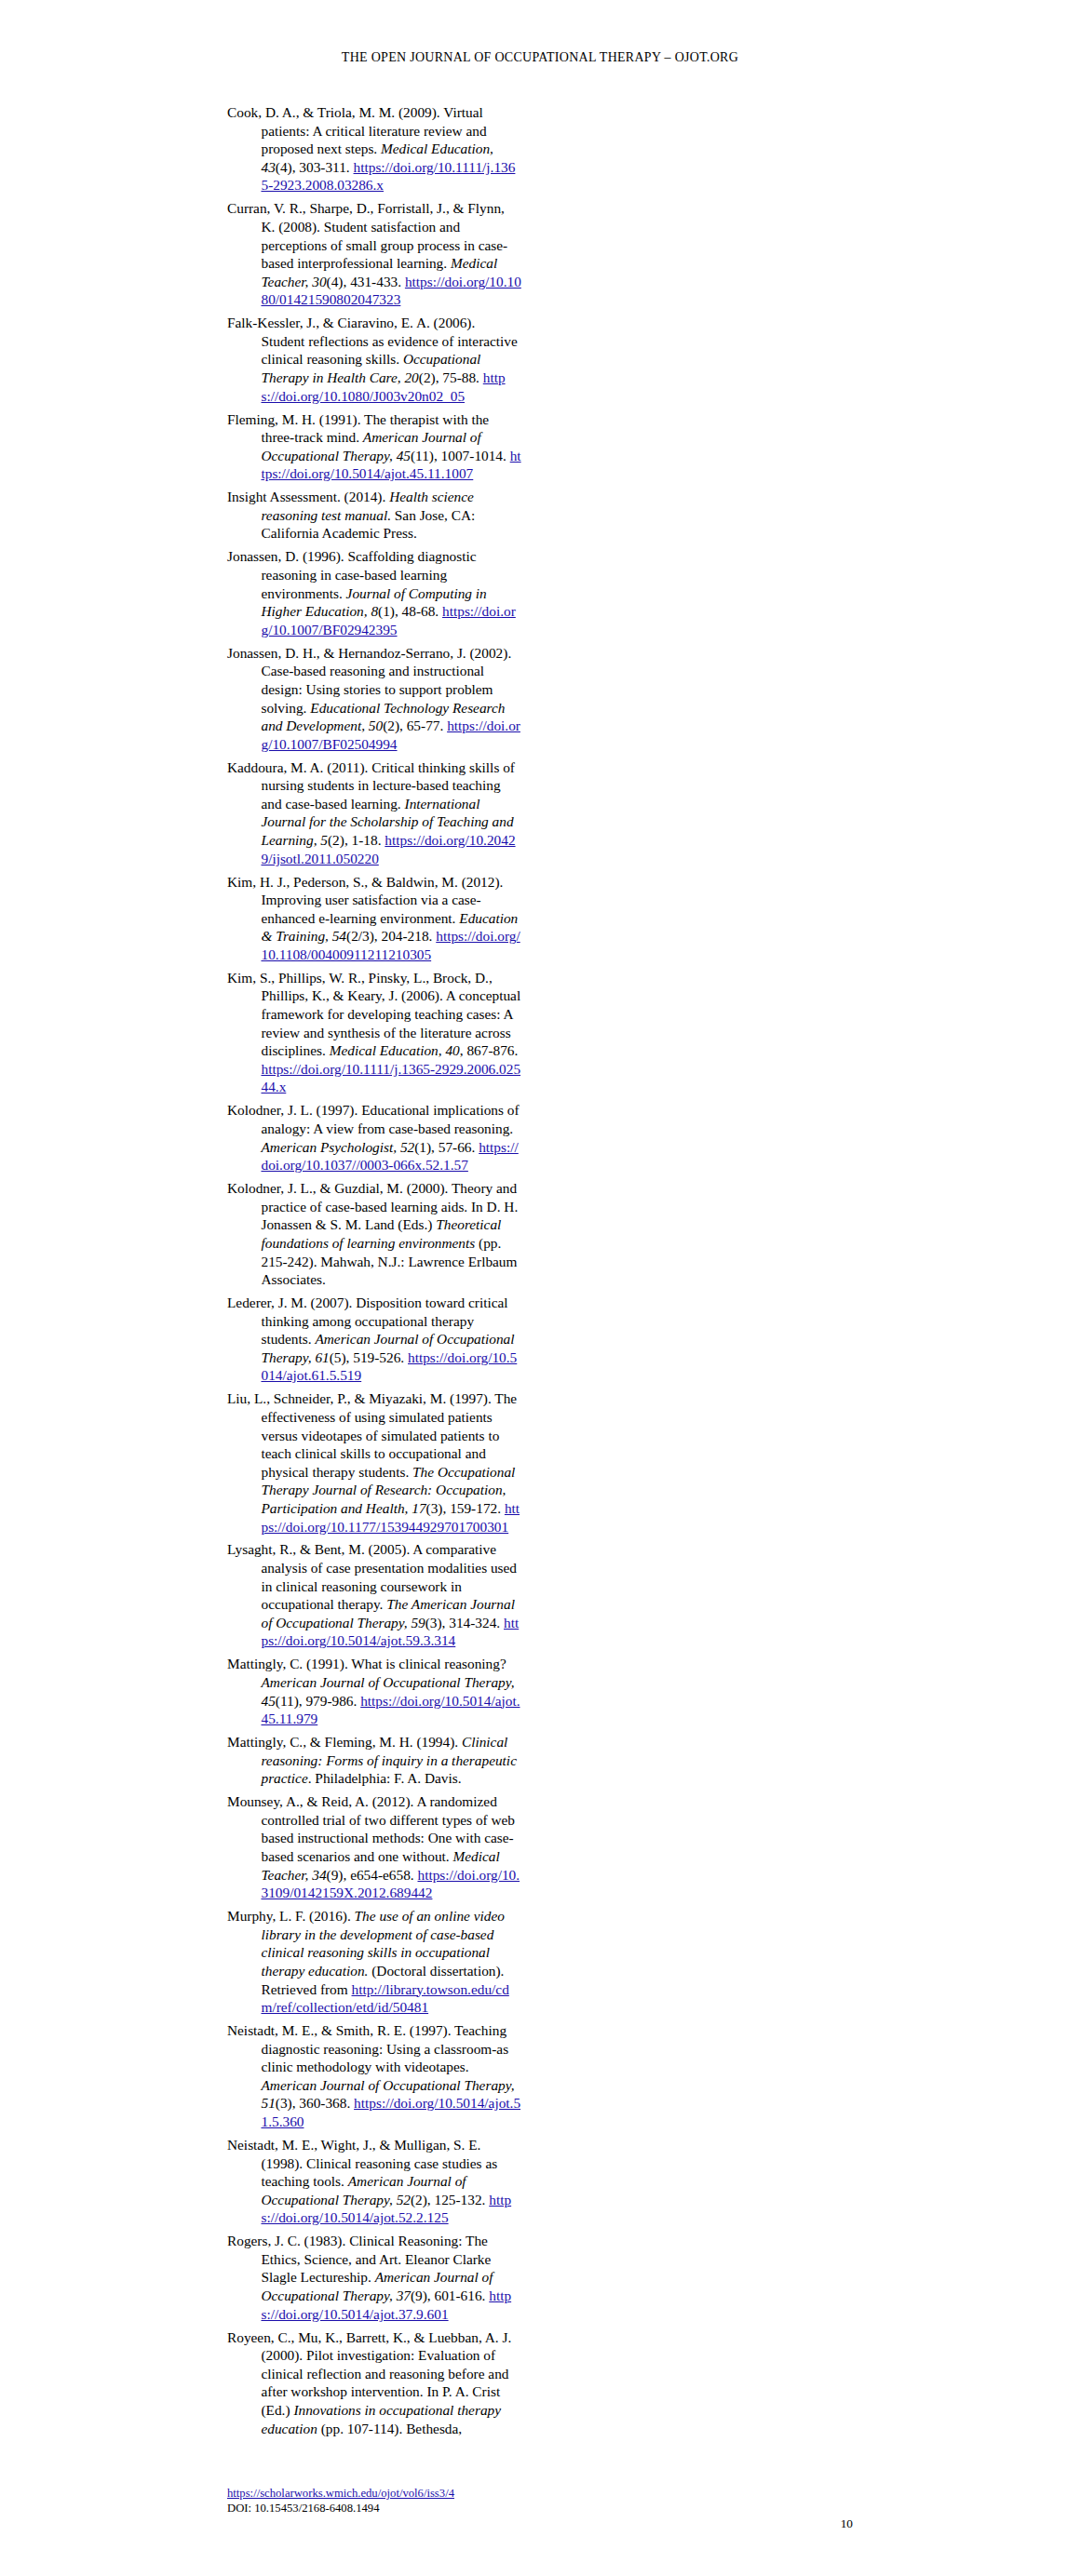THE OPEN JOURNAL OF OCCUPATIONAL THERAPY – OJOT.ORG
Cook, D. A., & Triola, M. M. (2009). Virtual patients: A critical literature review and proposed next steps. Medical Education, 43(4), 303-311. https://doi.org/10.1111/j.1365-2923.2008.03286.x
Curran, V. R., Sharpe, D., Forristall, J., & Flynn, K. (2008). Student satisfaction and perceptions of small group process in case-based interprofessional learning. Medical Teacher, 30(4), 431-433. https://doi.org/10.1080/01421590802047323
Falk-Kessler, J., & Ciaravino, E. A. (2006). Student reflections as evidence of interactive clinical reasoning skills. Occupational Therapy in Health Care, 20(2), 75-88. https://doi.org/10.1080/J003v20n02_05
Fleming, M. H. (1991). The therapist with the three-track mind. American Journal of Occupational Therapy, 45(11), 1007-1014. https://doi.org/10.5014/ajot.45.11.1007
Insight Assessment. (2014). Health science reasoning test manual. San Jose, CA: California Academic Press.
Jonassen, D. (1996). Scaffolding diagnostic reasoning in case-based learning environments. Journal of Computing in Higher Education, 8(1), 48-68. https://doi.org/10.1007/BF02942395
Jonassen, D. H., & Hernandoz-Serrano, J. (2002). Case-based reasoning and instructional design: Using stories to support problem solving. Educational Technology Research and Development, 50(2), 65-77. https://doi.org/10.1007/BF02504994
Kaddoura, M. A. (2011). Critical thinking skills of nursing students in lecture-based teaching and case-based learning. International Journal for the Scholarship of Teaching and Learning, 5(2), 1-18. https://doi.org/10.20429/ijsotl.2011.050220
Kim, H. J., Pederson, S., & Baldwin, M. (2012). Improving user satisfaction via a case-enhanced e-learning environment. Education & Training, 54(2/3), 204-218. https://doi.org/10.1108/00400911211210305
Kim, S., Phillips, W. R., Pinsky, L., Brock, D., Phillips, K., & Keary, J. (2006). A conceptual framework for developing teaching cases: A review and synthesis of the literature across disciplines. Medical Education, 40, 867-876. https://doi.org/10.1111/j.1365-2929.2006.02544.x
Kolodner, J. L. (1997). Educational implications of analogy: A view from case-based reasoning. American Psychologist, 52(1), 57-66. https://doi.org/10.1037//0003-066x.52.1.57
Kolodner, J. L., & Guzdial, M. (2000). Theory and practice of case-based learning aids. In D. H. Jonassen & S. M. Land (Eds.) Theoretical foundations of learning environments (pp. 215-242). Mahwah, N.J.: Lawrence Erlbaum Associates.
Lederer, J. M. (2007). Disposition toward critical thinking among occupational therapy students. American Journal of Occupational Therapy, 61(5), 519-526. https://doi.org/10.5014/ajot.61.5.519
Liu, L., Schneider, P., & Miyazaki, M. (1997). The effectiveness of using simulated patients versus videotapes of simulated patients to teach clinical skills to occupational and physical therapy students. The Occupational Therapy Journal of Research: Occupation, Participation and Health, 17(3), 159-172. https://doi.org/10.1177/153944929701700301
Lysaght, R., & Bent, M. (2005). A comparative analysis of case presentation modalities used in clinical reasoning coursework in occupational therapy. The American Journal of Occupational Therapy, 59(3), 314-324. https://doi.org/10.5014/ajot.59.3.314
Mattingly, C. (1991). What is clinical reasoning? American Journal of Occupational Therapy, 45(11), 979-986. https://doi.org/10.5014/ajot.45.11.979
Mattingly, C., & Fleming, M. H. (1994). Clinical reasoning: Forms of inquiry in a therapeutic practice. Philadelphia: F. A. Davis.
Mounsey, A., & Reid, A. (2012). A randomized controlled trial of two different types of web based instructional methods: One with case-based scenarios and one without. Medical Teacher, 34(9), e654-e658. https://doi.org/10.3109/0142159X.2012.689442
Murphy, L. F. (2016). The use of an online video library in the development of case-based clinical reasoning skills in occupational therapy education. (Doctoral dissertation). Retrieved from http://library.towson.edu/cdm/ref/collection/etd/id/50481
Neistadt, M. E., & Smith, R. E. (1997). Teaching diagnostic reasoning: Using a classroom-as clinic methodology with videotapes. American Journal of Occupational Therapy, 51(3), 360-368. https://doi.org/10.5014/ajot.51.5.360
Neistadt, M. E., Wight, J., & Mulligan, S. E. (1998). Clinical reasoning case studies as teaching tools. American Journal of Occupational Therapy, 52(2), 125-132. https://doi.org/10.5014/ajot.52.2.125
Rogers, J. C. (1983). Clinical Reasoning: The Ethics, Science, and Art. Eleanor Clarke Slagle Lectureship. American Journal of Occupational Therapy, 37(9), 601-616. https://doi.org/10.5014/ajot.37.9.601
Royeen, C., Mu, K., Barrett, K., & Luebban, A. J. (2000). Pilot investigation: Evaluation of clinical reflection and reasoning before and after workshop intervention. In P. A. Crist (Ed.) Innovations in occupational therapy education (pp. 107-114). Bethesda,
https://scholarworks.wmich.edu/ojot/vol6/iss3/4
DOI: 10.15453/2168-6408.1494
10